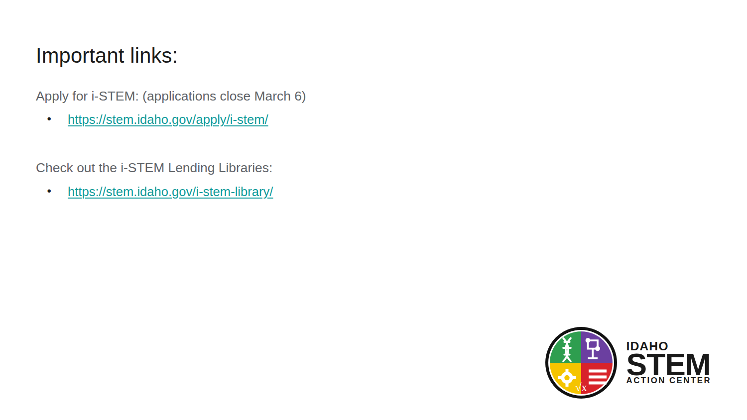Important links:
Apply for i-STEM: (applications close March 6)
https://stem.idaho.gov/apply/i-stem/
Check out the i-STEM Lending Libraries:
https://stem.idaho.gov/i-stem-library/
√x
IDAHO
STEM
ACTION CENTER